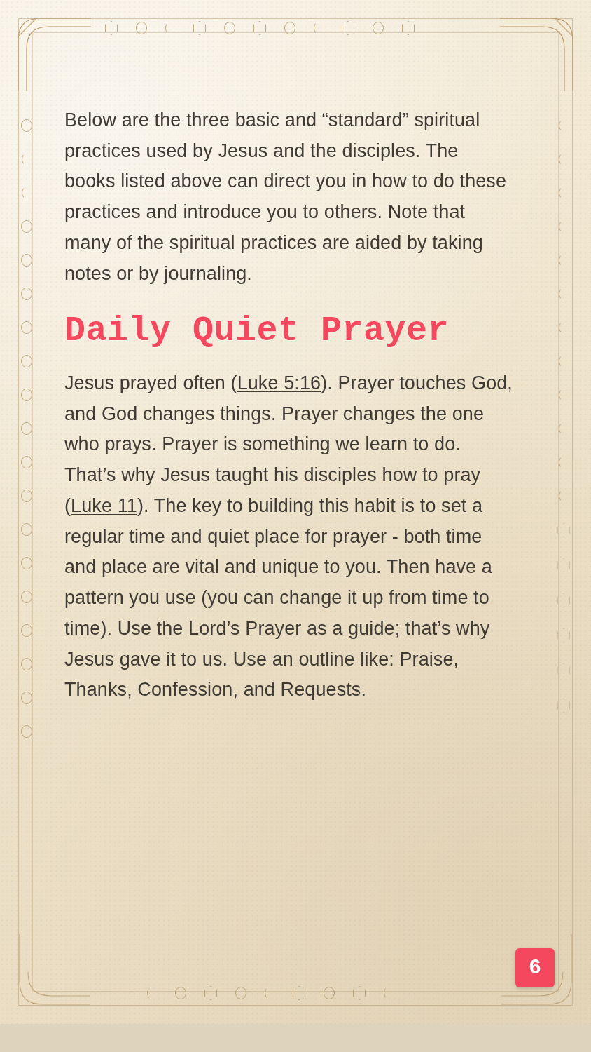Below are the three basic and “standard” spiritual practices used by Jesus and the disciples. The books listed above can direct you in how to do these practices and introduce you to others. Note that many of the spiritual practices are aided by taking notes or by journaling.
Daily Quiet Prayer
Jesus prayed often (Luke 5:16). Prayer touches God, and God changes things. Prayer changes the one who prays. Prayer is something we learn to do. That’s why Jesus taught his disciples how to pray (Luke 11). The key to building this habit is to set a regular time and quiet place for prayer - both time and place are vital and unique to you. Then have a pattern you use (you can change it up from time to time). Use the Lord’s Prayer as a guide; that’s why Jesus gave it to us. Use an outline like: Praise, Thanks, Confession, and Requests.
6